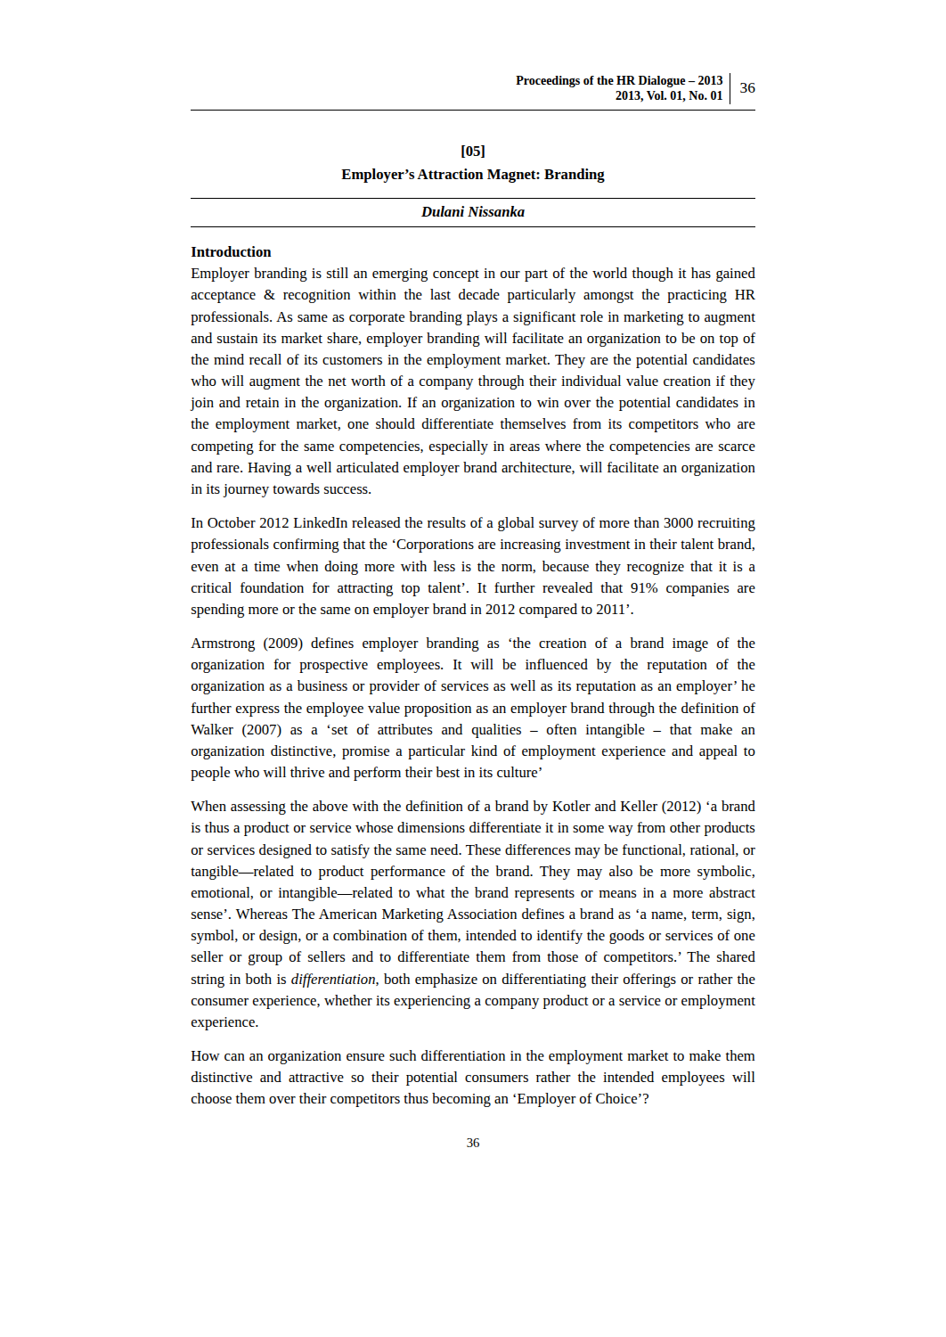Proceedings of the HR Dialogue – 2013
2013, Vol. 01, No. 01
36
[05]
Employer’s Attraction Magnet: Branding
Dulani Nissanka
Introduction
Employer branding is still an emerging concept in our part of the world though it has gained acceptance & recognition within the last decade particularly amongst the practicing HR professionals. As same as corporate branding plays a significant role in marketing to augment and sustain its market share, employer branding will facilitate an organization to be on top of the mind recall of its customers in the employment market. They are the potential candidates who will augment the net worth of a company through their individual value creation if they join and retain in the organization. If an organization to win over the potential candidates in the employment market, one should differentiate themselves from its competitors who are competing for the same competencies, especially in areas where the competencies are scarce and rare. Having a well articulated employer brand architecture, will facilitate an organization in its journey towards success.
In October 2012 LinkedIn released the results of a global survey of more than 3000 recruiting professionals confirming that the ‘Corporations are increasing investment in their talent brand, even at a time when doing more with less is the norm, because they recognize that it is a critical foundation for attracting top talent’. It further revealed that 91% companies are spending more or the same on employer brand in 2012 compared to 2011’.
Armstrong (2009) defines employer branding as ‘the creation of a brand image of the organization for prospective employees. It will be influenced by the reputation of the organization as a business or provider of services as well as its reputation as an employer’ he further express the employee value proposition as an employer brand through the definition of Walker (2007) as a ‘set of attributes and qualities – often intangible – that make an organization distinctive, promise a particular kind of employment experience and appeal to people who will thrive and perform their best in its culture’
When assessing the above with the definition of a brand by Kotler and Keller (2012) ‘a brand is thus a product or service whose dimensions differentiate it in some way from other products or services designed to satisfy the same need. These differences may be functional, rational, or tangible—related to product performance of the brand. They may also be more symbolic, emotional, or intangible—related to what the brand represents or means in a more abstract sense’. Whereas The American Marketing Association defines a brand as ‘a name, term, sign, symbol, or design, or a combination of them, intended to identify the goods or services of one seller or group of sellers and to differentiate them from those of competitors.’ The shared string in both is differentiation, both emphasize on differentiating their offerings or rather the consumer experience, whether its experiencing a company product or a service or employment experience.
How can an organization ensure such differentiation in the employment market to make them distinctive and attractive so their potential consumers rather the intended employees will choose them over their competitors thus becoming an ‘Employer of Choice’?
36